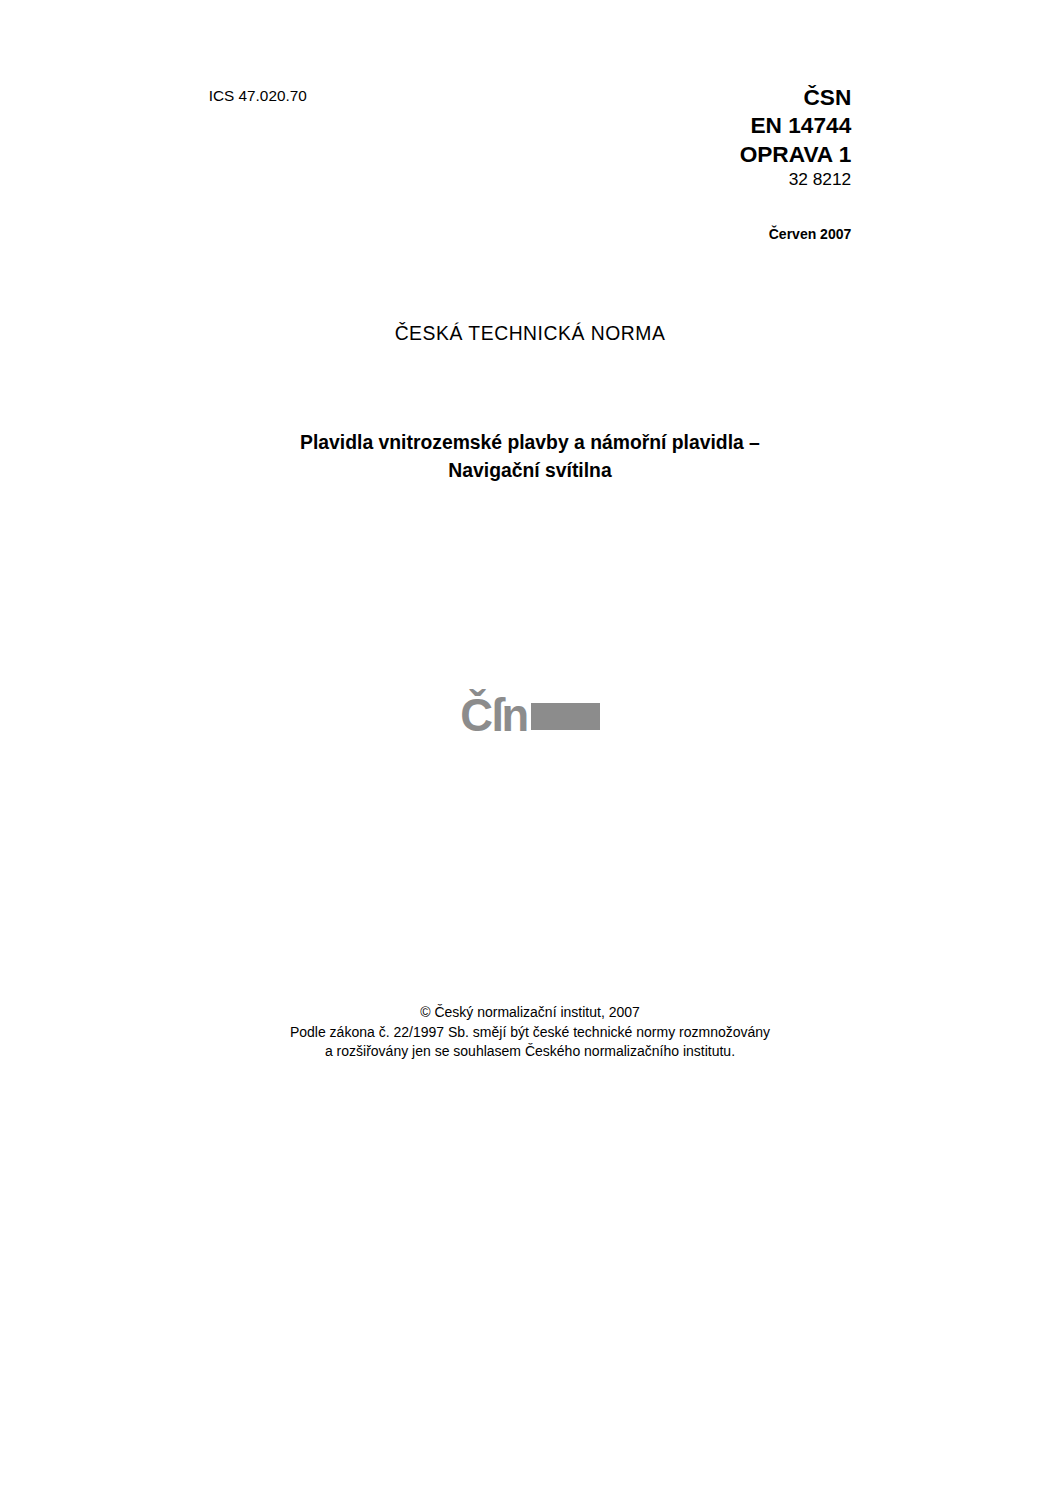ICS 47.020.70
ČSN EN 14744 OPRAVA 1 32 8212 Červen 2007
ČESKÁ TECHNICKÁ NORMA
Plavidla vnitrozemské plavby a námořní plavidla –
Navigační svítilna
Čſn
© Český normalizační institut, 2007
Podle zákona č. 22/1997 Sb. smějí být české technické normy rozmnožovány
a rozšiřovány jen se souhlasem Českého normalizačního institutu.